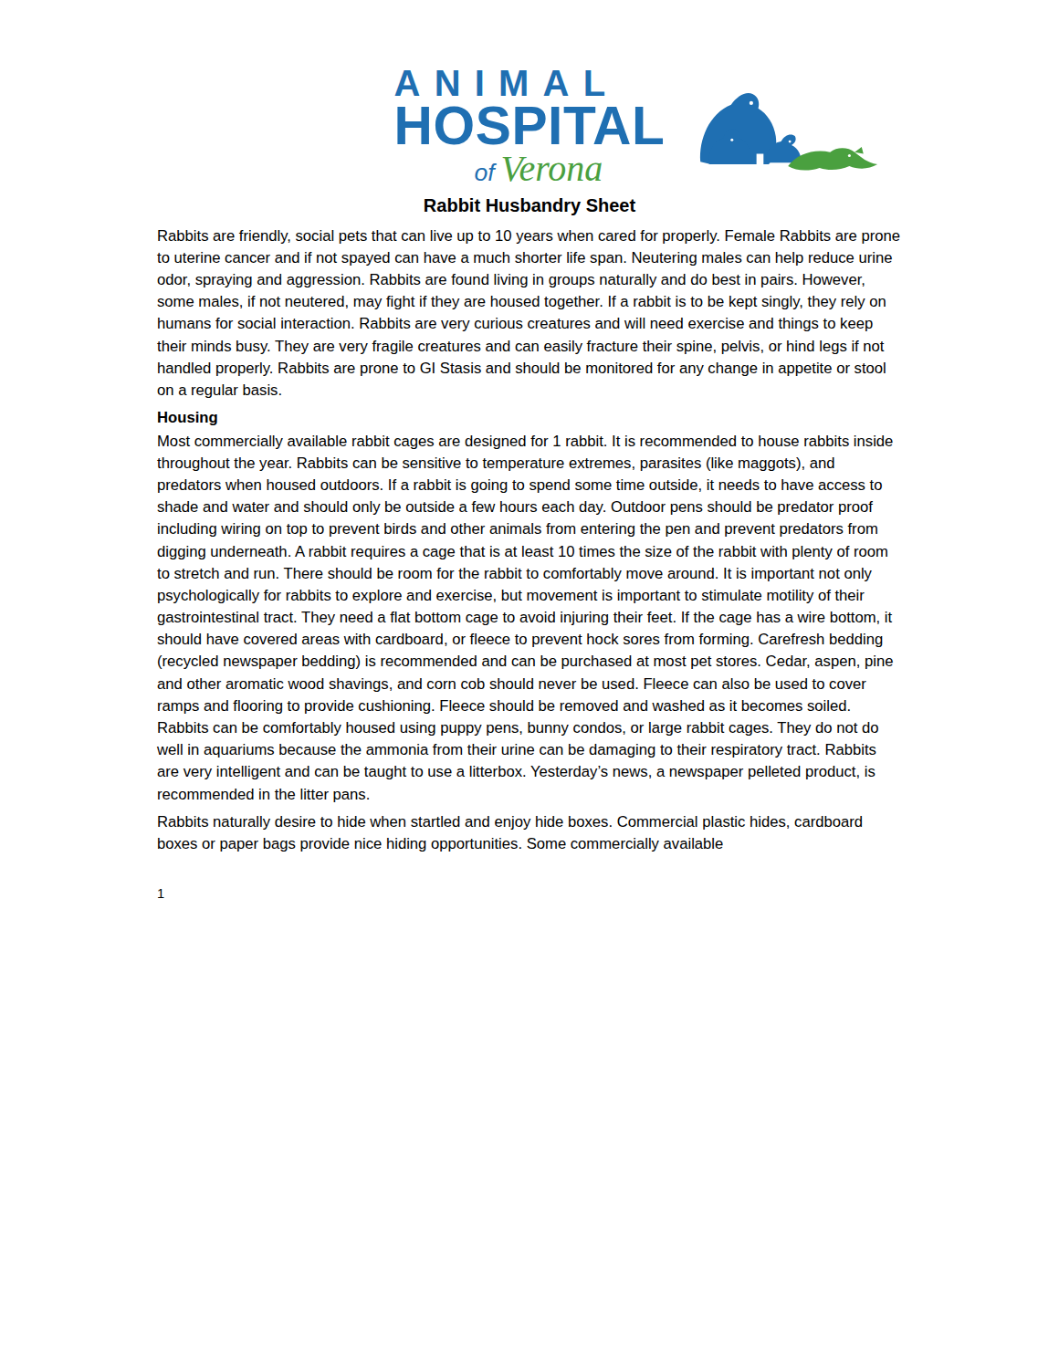ANIMAL HOSPITAL of Verona
Rabbit Husbandry Sheet
Rabbits are friendly, social pets that can live up to 10 years when cared for properly. Female Rabbits are prone to uterine cancer and if not spayed can have a much shorter life span. Neutering males can help reduce urine odor, spraying and aggression. Rabbits are found living in groups naturally and do best in pairs. However, some males, if not neutered, may fight if they are housed together. If a rabbit is to be kept singly, they rely on humans for social interaction. Rabbits are very curious creatures and will need exercise and things to keep their minds busy. They are very fragile creatures and can easily fracture their spine, pelvis, or hind legs if not handled properly. Rabbits are prone to GI Stasis and should be monitored for any change in appetite or stool on a regular basis.
Housing
Most commercially available rabbit cages are designed for 1 rabbit. It is recommended to house rabbits inside throughout the year. Rabbits can be sensitive to temperature extremes, parasites (like maggots), and predators when housed outdoors. If a rabbit is going to spend some time outside, it needs to have access to shade and water and should only be outside a few hours each day. Outdoor pens should be predator proof including wiring on top to prevent birds and other animals from entering the pen and prevent predators from digging underneath. A rabbit requires a cage that is at least 10 times the size of the rabbit with plenty of room to stretch and run. There should be room for the rabbit to comfortably move around. It is important not only psychologically for rabbits to explore and exercise, but movement is important to stimulate motility of their gastrointestinal tract. They need a flat bottom cage to avoid injuring their feet. If the cage has a wire bottom, it should have covered areas with cardboard, or fleece to prevent hock sores from forming. Carefresh bedding (recycled newspaper bedding) is recommended and can be purchased at most pet stores. Cedar, aspen, pine and other aromatic wood shavings, and corn cob should never be used. Fleece can also be used to cover ramps and flooring to provide cushioning. Fleece should be removed and washed as it becomes soiled. Rabbits can be comfortably housed using puppy pens, bunny condos, or large rabbit cages. They do not do well in aquariums because the ammonia from their urine can be damaging to their respiratory tract. Rabbits are very intelligent and can be taught to use a litterbox. Yesterday’s news, a newspaper pelleted product, is recommended in the litter pans.
Rabbits naturally desire to hide when startled and enjoy hide boxes. Commercial plastic hides, cardboard boxes or paper bags provide nice hiding opportunities. Some commercially available
1